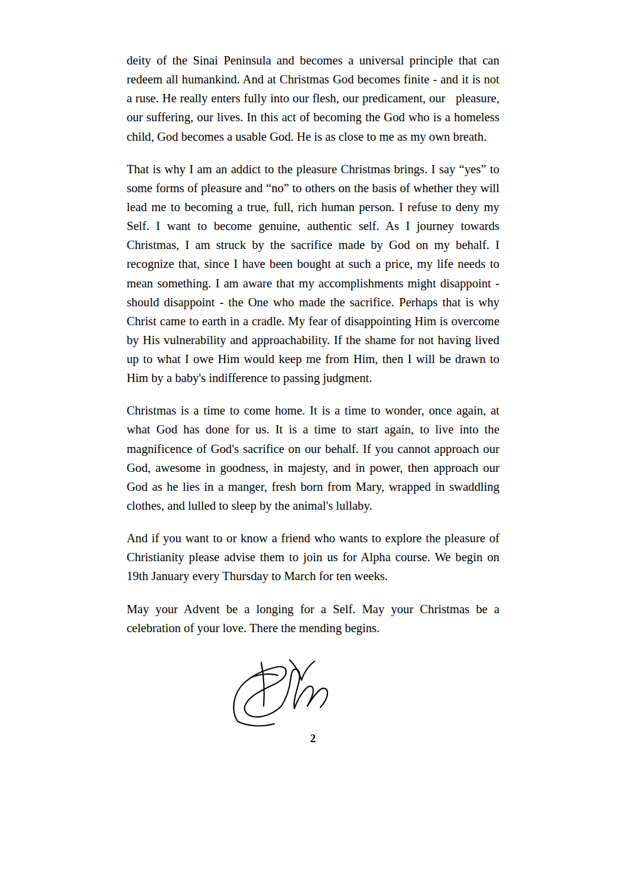deity of the Sinai Peninsula and becomes a universal principle that can redeem all humankind. And at Christmas God becomes finite - and it is not a ruse. He really enters fully into our flesh, our predicament, our pleasure, our suffering, our lives. In this act of becoming the God who is a homeless child, God becomes a usable God. He is as close to me as my own breath.
That is why I am an addict to the pleasure Christmas brings. I say “yes” to some forms of pleasure and “no” to others on the basis of whether they will lead me to becoming a true, full, rich human person. I refuse to deny my Self. I want to become genuine, authentic self. As I journey towards Christmas, I am struck by the sacrifice made by God on my behalf. I recognize that, since I have been bought at such a price, my life needs to mean something. I am aware that my accomplishments might disappoint - should disappoint - the One who made the sacrifice. Perhaps that is why Christ came to earth in a cradle. My fear of disappointing Him is overcome by His vulnerability and approachability. If the shame for not having lived up to what I owe Him would keep me from Him, then I will be drawn to Him by a baby's indifference to passing judgment.
Christmas is a time to come home. It is a time to wonder, once again, at what God has done for us. It is a time to start again, to live into the magnificence of God's sacrifice on our behalf. If you cannot approach our God, awesome in goodness, in majesty, and in power, then approach our God as he lies in a manger, fresh born from Mary, wrapped in swaddling clothes, and lulled to sleep by the animal's lullaby.
And if you want to or know a friend who wants to explore the pleasure of Christianity please advise them to join us for Alpha course. We begin on 19th January every Thursday to March for ten weeks.
May your Advent be a longing for a Self. May your Christmas be a celebration of your love. There the mending begins.
2